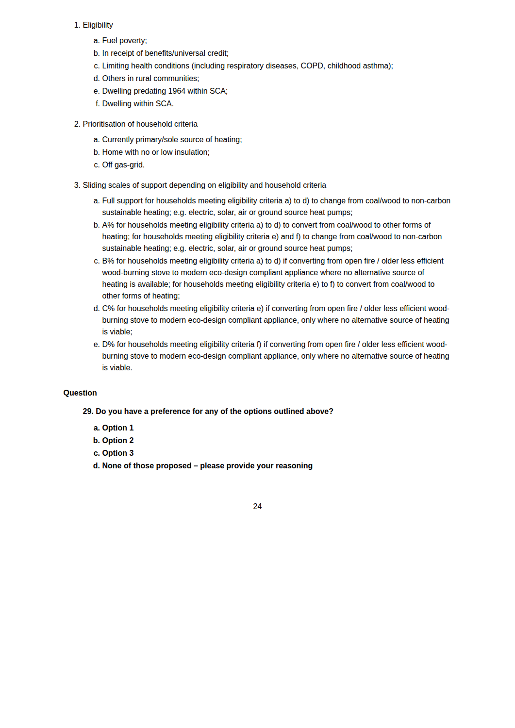Eligibility
Fuel poverty;
In receipt of benefits/universal credit;
Limiting health conditions (including respiratory diseases, COPD, childhood asthma);
Others in rural communities;
Dwelling predating 1964 within SCA;
Dwelling within SCA.
Prioritisation of household criteria
Currently primary/sole source of heating;
Home with no or low insulation;
Off gas-grid.
Sliding scales of support depending on eligibility and household criteria
Full support for households meeting eligibility criteria a) to d) to change from coal/wood to non-carbon sustainable heating; e.g. electric, solar, air or ground source heat pumps;
A% for households meeting eligibility criteria a) to d) to convert from coal/wood to other forms of heating; for households meeting eligibility criteria e) and f) to change from coal/wood to non-carbon sustainable heating; e.g. electric, solar, air or ground source heat pumps;
B% for households meeting eligibility criteria a) to d) if converting from open fire / older less efficient wood-burning stove to modern eco-design compliant appliance where no alternative source of heating is available; for households meeting eligibility criteria e) to f) to convert from coal/wood to other forms of heating;
C% for households meeting eligibility criteria e) if converting from open fire / older less efficient wood-burning stove to modern eco-design compliant appliance, only where no alternative source of heating is viable;
D% for households meeting eligibility criteria f) if converting from open fire / older less efficient wood-burning stove to modern eco-design compliant appliance, only where no alternative source of heating is viable.
Question
Do you have a preference for any of the options outlined above?
Option 1
Option 2
Option 3
None of those proposed – please provide your reasoning
24